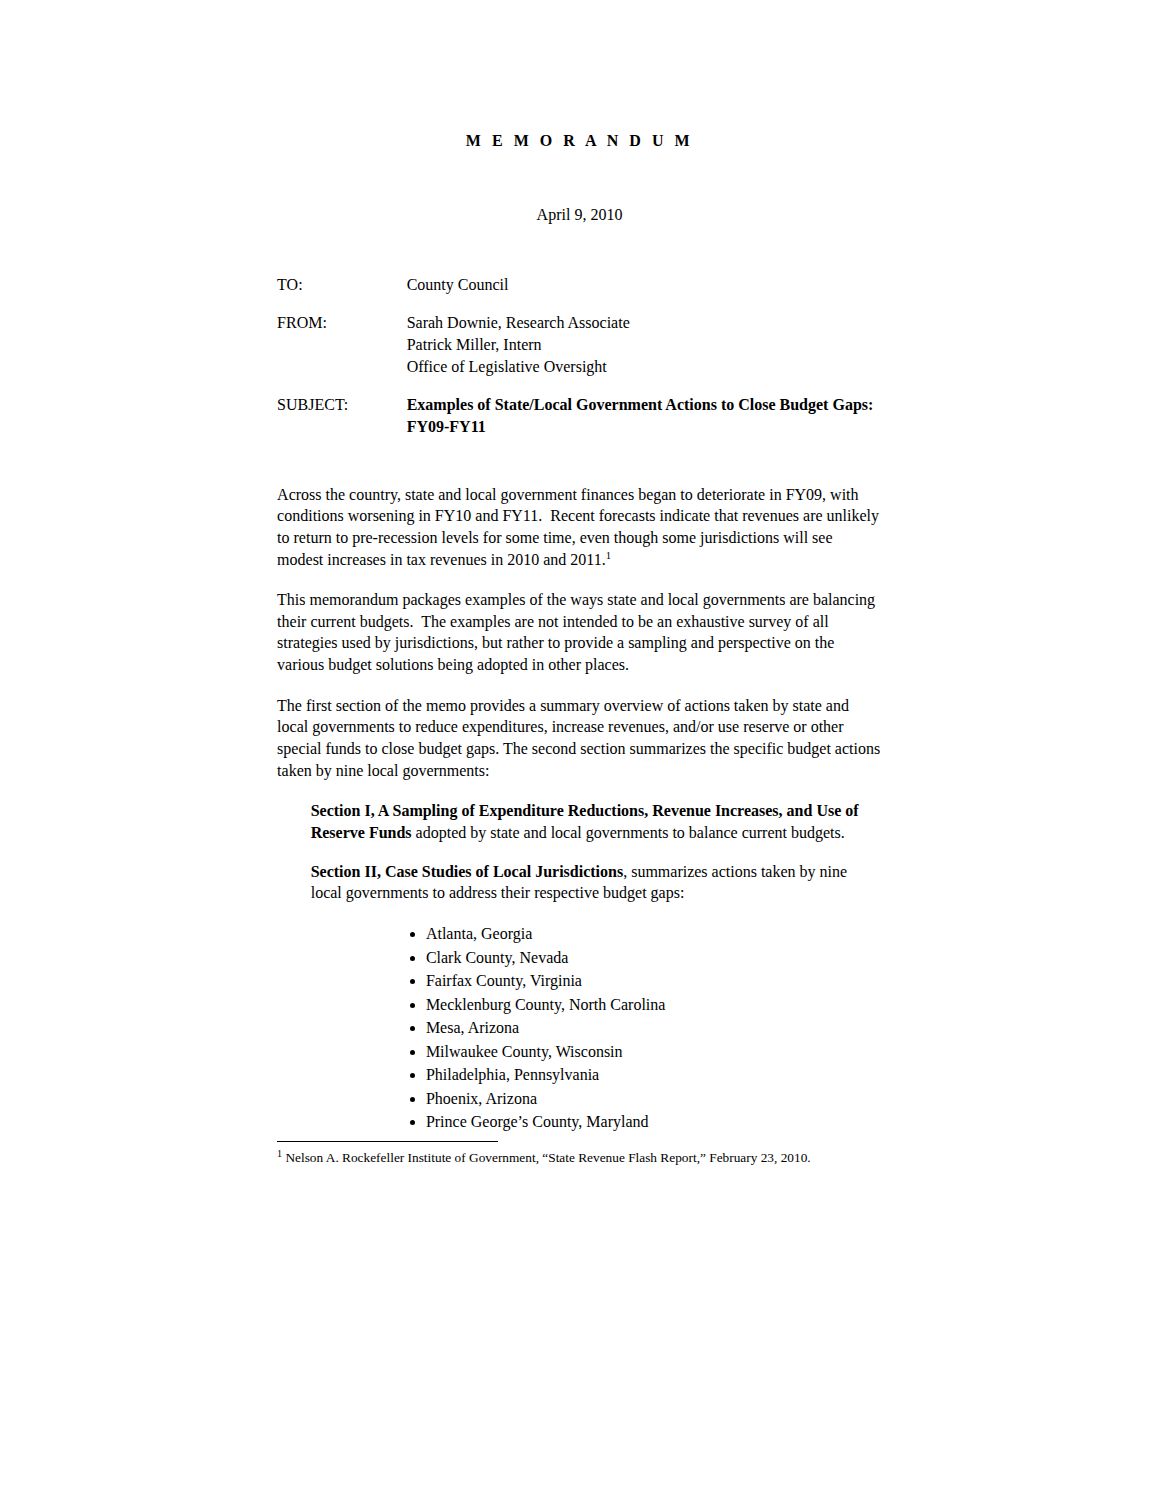M E M O R A N D U M
April 9, 2010
| TO: | County Council |
| FROM: | Sarah Downie, Research Associate Patrick Miller, Intern Office of Legislative Oversight |
| SUBJECT: | Examples of State/Local Government Actions to Close Budget Gaps: FY09-FY11 |
Across the country, state and local government finances began to deteriorate in FY09, with conditions worsening in FY10 and FY11. Recent forecasts indicate that revenues are unlikely to return to pre-recession levels for some time, even though some jurisdictions will see modest increases in tax revenues in 2010 and 2011.1
This memorandum packages examples of the ways state and local governments are balancing their current budgets. The examples are not intended to be an exhaustive survey of all strategies used by jurisdictions, but rather to provide a sampling and perspective on the various budget solutions being adopted in other places.
The first section of the memo provides a summary overview of actions taken by state and local governments to reduce expenditures, increase revenues, and/or use reserve or other special funds to close budget gaps. The second section summarizes the specific budget actions taken by nine local governments:
Section I, A Sampling of Expenditure Reductions, Revenue Increases, and Use of Reserve Funds adopted by state and local governments to balance current budgets.
Section II, Case Studies of Local Jurisdictions, summarizes actions taken by nine local governments to address their respective budget gaps:
Atlanta, Georgia
Clark County, Nevada
Fairfax County, Virginia
Mecklenburg County, North Carolina
Mesa, Arizona
Milwaukee County, Wisconsin
Philadelphia, Pennsylvania
Phoenix, Arizona
Prince George’s County, Maryland
1 Nelson A. Rockefeller Institute of Government, “State Revenue Flash Report,” February 23, 2010.